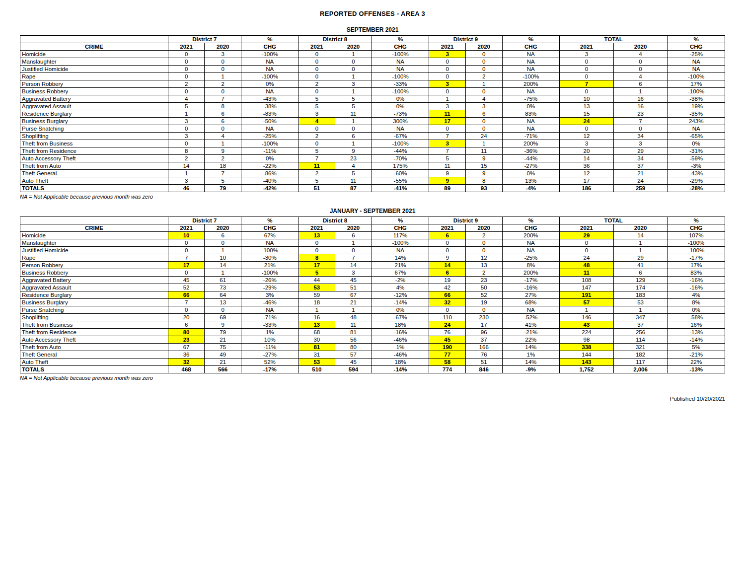REPORTED OFFENSES - AREA 3
SEPTEMBER 2021
| | District 7 | % | District 8 | % | District 9 | % | TOTAL | % |
| --- | --- | --- | --- | --- | --- | --- | --- | --- |
| CRIME | 2021 | 2020 | CHG | 2021 | 2020 | CHG | 2021 | 2020 | CHG | 2021 | 2020 | CHG |
| Homicide | 0 | 3 | -100% | 0 | 1 | -100% | 3 | 0 | NA | 3 | 4 | -25% |
| Manslaughter | 0 | 0 | NA | 0 | 0 | NA | 0 | 0 | NA | 0 | 0 | NA |
| Justified Homicide | 0 | 0 | NA | 0 | 0 | NA | 0 | 0 | NA | 0 | 0 | NA |
| Rape | 0 | 1 | -100% | 0 | 1 | -100% | 0 | 2 | -100% | 0 | 4 | -100% |
| Person Robbery | 2 | 2 | 0% | 2 | 3 | -33% | 3 | 1 | 200% | 7 | 6 | 17% |
| Business Robbery | 0 | 0 | NA | 0 | 1 | -100% | 0 | 0 | NA | 0 | 1 | -100% |
| Aggravated Battery | 4 | 7 | -43% | 5 | 5 | 0% | 1 | 4 | -75% | 10 | 16 | -38% |
| Aggravated Assault | 5 | 8 | -38% | 5 | 5 | 0% | 3 | 3 | 0% | 13 | 16 | -19% |
| Residence Burglary | 1 | 6 | -83% | 3 | 11 | -73% | 11 | 6 | 83% | 15 | 23 | -35% |
| Business Burglary | 3 | 6 | -50% | 4 | 1 | 300% | 17 | 0 | NA | 24 | 7 | 243% |
| Purse Snatching | 0 | 0 | NA | 0 | 0 | NA | 0 | 0 | NA | 0 | 0 | NA |
| Shoplifting | 3 | 4 | -25% | 2 | 6 | -67% | 7 | 24 | -71% | 12 | 34 | -65% |
| Theft from Business | 0 | 1 | -100% | 0 | 1 | -100% | 3 | 1 | 200% | 3 | 3 | 0% |
| Theft from Residence | 8 | 9 | -11% | 5 | 9 | -44% | 7 | 11 | -36% | 20 | 29 | -31% |
| Auto Accessory Theft | 2 | 2 | 0% | 7 | 23 | -70% | 5 | 9 | -44% | 14 | 34 | -59% |
| Theft from Auto | 14 | 18 | -22% | 11 | 4 | 175% | 11 | 15 | -27% | 36 | 37 | -3% |
| Theft General | 1 | 7 | -86% | 2 | 5 | -60% | 9 | 9 | 0% | 12 | 21 | -43% |
| Auto Theft | 3 | 5 | -40% | 5 | 11 | -55% | 9 | 8 | 13% | 17 | 24 | -29% |
| TOTALS | 46 | 79 | -42% | 51 | 87 | -41% | 89 | 93 | -4% | 186 | 259 | -28% |
NA = Not Applicable because previous month was zero
JANUARY - SEPTEMBER 2021
| | District 7 | % | District 8 | % | District 9 | % | TOTAL | % |
| --- | --- | --- | --- | --- | --- | --- | --- | --- |
| CRIME | 2021 | 2020 | CHG | 2021 | 2020 | CHG | 2021 | 2020 | CHG | 2021 | 2020 | CHG |
| Homicide | 10 | 6 | 67% | 13 | 6 | 117% | 6 | 2 | 200% | 29 | 14 | 107% |
| Manslaughter | 0 | 0 | NA | 0 | 1 | -100% | 0 | 0 | NA | 0 | 1 | -100% |
| Justified Homicide | 0 | 1 | -100% | 0 | 0 | NA | 0 | 0 | NA | 0 | 1 | -100% |
| Rape | 7 | 10 | -30% | 8 | 7 | 14% | 9 | 12 | -25% | 24 | 29 | -17% |
| Person Robbery | 17 | 14 | 21% | 17 | 14 | 21% | 14 | 13 | 8% | 48 | 41 | 17% |
| Business Robbery | 0 | 1 | -100% | 5 | 3 | 67% | 6 | 2 | 200% | 11 | 6 | 83% |
| Aggravated Battery | 45 | 61 | -26% | 44 | 45 | -2% | 19 | 23 | -17% | 108 | 129 | -16% |
| Aggravated Assault | 52 | 73 | -29% | 53 | 51 | 4% | 42 | 50 | -16% | 147 | 174 | -16% |
| Residence Burglary | 66 | 64 | 3% | 59 | 67 | -12% | 66 | 52 | 27% | 191 | 183 | 4% |
| Business Burglary | 7 | 13 | -46% | 18 | 21 | -14% | 32 | 19 | 68% | 57 | 53 | 8% |
| Purse Snatching | 0 | 0 | NA | 1 | 1 | 0% | 0 | 0 | NA | 1 | 1 | 0% |
| Shoplifting | 20 | 69 | -71% | 16 | 48 | -67% | 110 | 230 | -52% | 146 | 347 | -58% |
| Theft from Business | 6 | 9 | -33% | 13 | 11 | 18% | 24 | 17 | 41% | 43 | 37 | 16% |
| Theft from Residence | 80 | 79 | 1% | 68 | 81 | -16% | 76 | 96 | -21% | 224 | 256 | -13% |
| Auto Accessory Theft | 23 | 21 | 10% | 30 | 56 | -46% | 45 | 37 | 22% | 98 | 114 | -14% |
| Theft from Auto | 67 | 75 | -11% | 81 | 80 | 1% | 190 | 166 | 14% | 338 | 321 | 5% |
| Theft General | 36 | 49 | -27% | 31 | 57 | -46% | 77 | 76 | 1% | 144 | 182 | -21% |
| Auto Theft | 32 | 21 | 52% | 53 | 45 | 18% | 58 | 51 | 14% | 143 | 117 | 22% |
| TOTALS | 468 | 566 | -17% | 510 | 594 | -14% | 774 | 846 | -9% | 1,752 | 2,006 | -13% |
NA = Not Applicable because previous month was zero
Published 10/20/2021